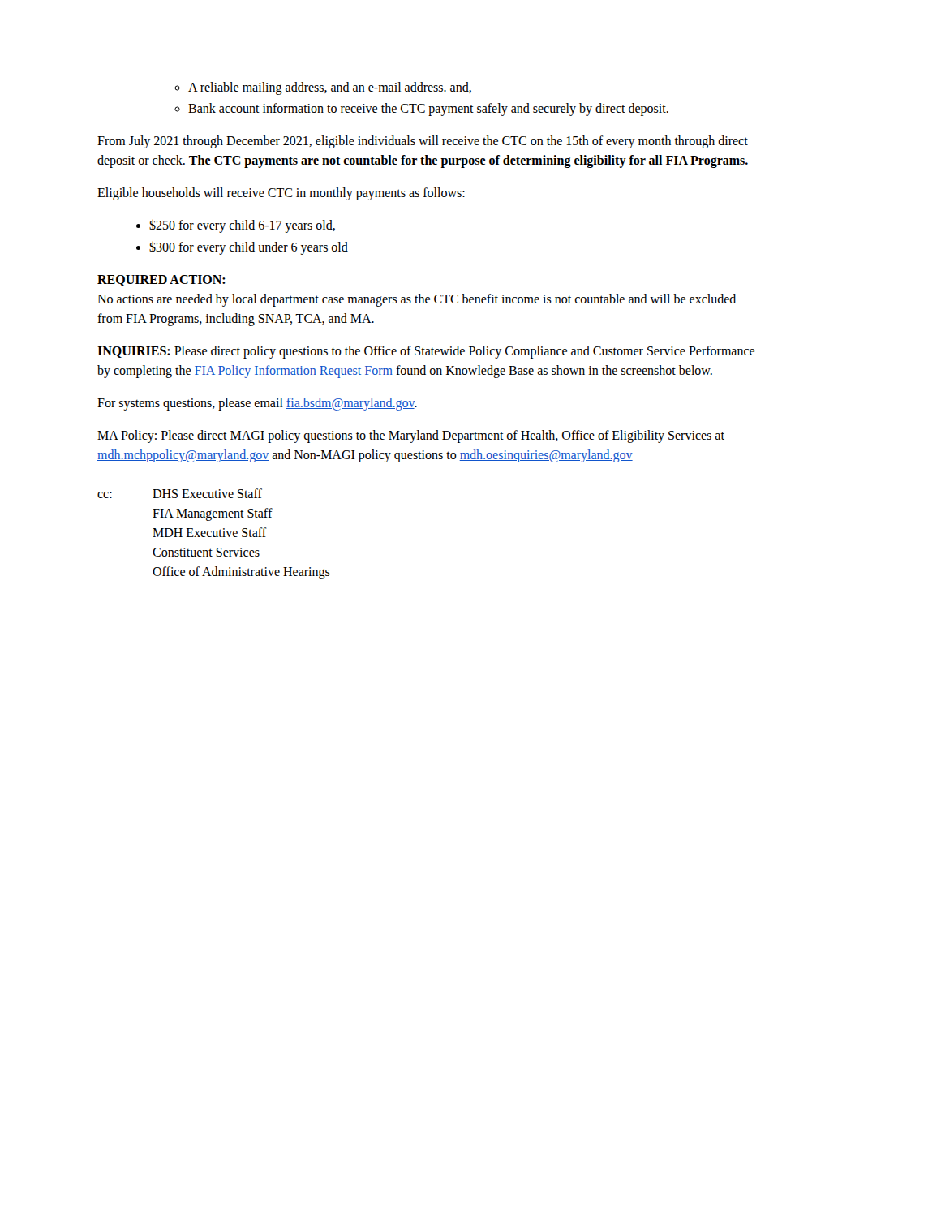A reliable mailing address, and an e-mail address. and,
Bank account information to receive the CTC payment safely and securely by direct deposit.
From July 2021 through December 2021, eligible individuals will receive the CTC on the 15th of every month through direct deposit or check. The CTC payments are not countable for the purpose of determining eligibility for all FIA Programs.
Eligible households will receive CTC in monthly payments as follows:
$250 for every child 6-17 years old,
$300 for every child under 6 years old
REQUIRED ACTION:
No actions are needed by local department case managers as the CTC benefit income is not countable and will be excluded from FIA Programs, including SNAP, TCA, and MA.
INQUIRIES: Please direct policy questions to the Office of Statewide Policy Compliance and Customer Service Performance by completing the FIA Policy Information Request Form found on Knowledge Base as shown in the screenshot below.
For systems questions, please email fia.bsdm@maryland.gov.
MA Policy: Please direct MAGI policy questions to the Maryland Department of Health, Office of Eligibility Services at mdh.mchppolicy@maryland.gov and Non-MAGI policy questions to mdh.oesinquiries@maryland.gov
cc:
DHS Executive Staff
FIA Management Staff
MDH Executive Staff
Constituent Services
Office of Administrative Hearings